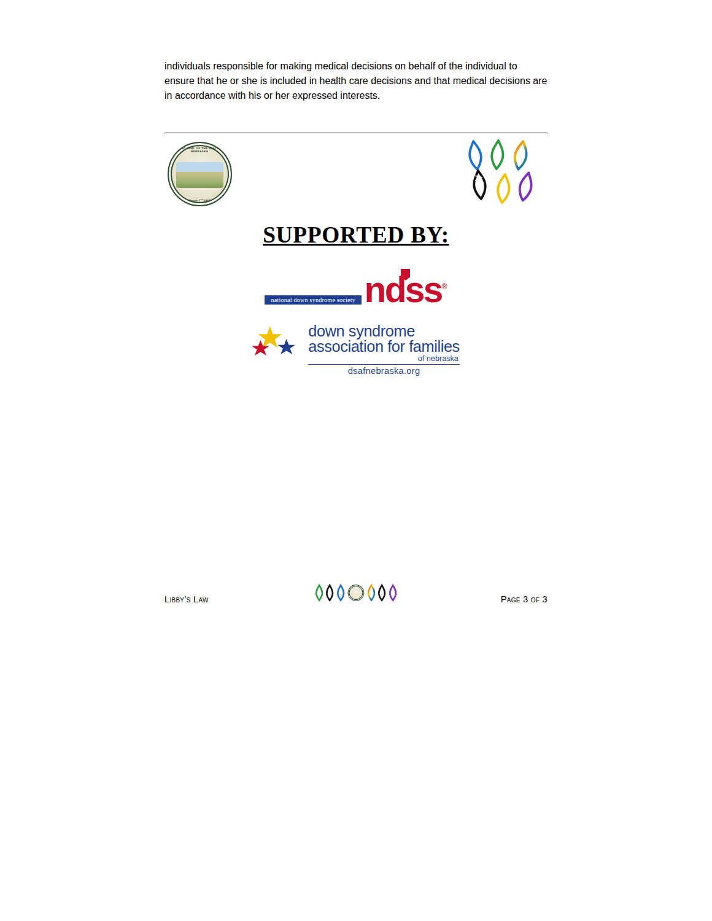individuals responsible for making medical decisions on behalf of the individual to ensure that he or she is included in health care decisions and that medical decisions are in accordance with his or her expressed interests.
Great Seal of the State of Nebraska
March 1st 1867
SUPPORTED BY:
national down syndrome society
ndss®
down syndrome
association for families
of nebraska
dsafnebraska.org
Libby’s Law
Page 3 of 3